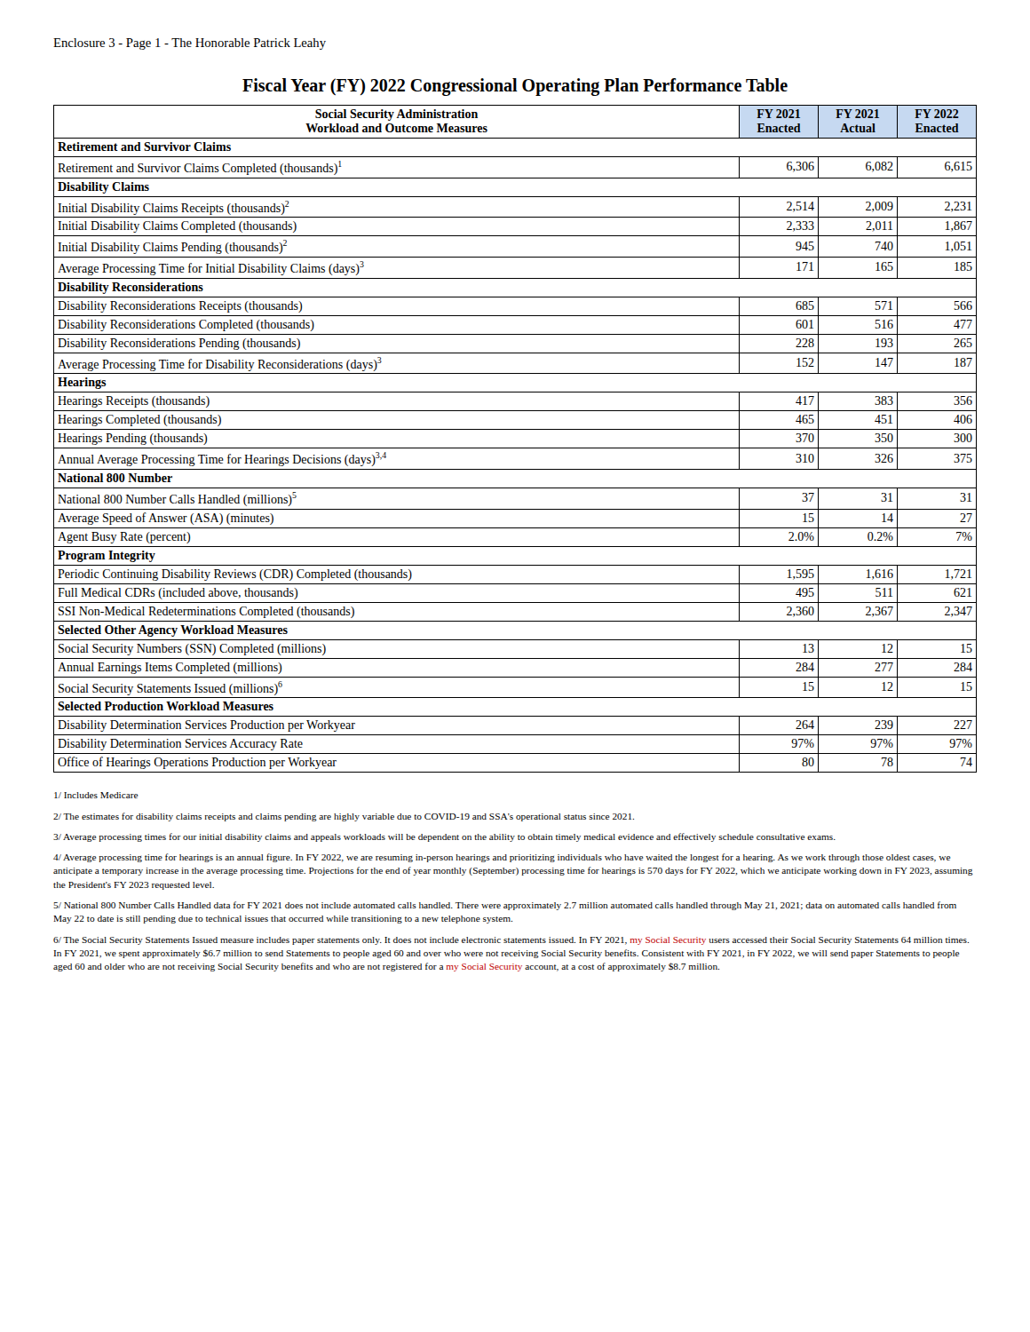Enclosure 3 - Page 1 - The Honorable Patrick Leahy
Fiscal Year (FY) 2022 Congressional Operating Plan Performance Table
| Social Security Administration Workload and Outcome Measures | FY 2021 Enacted | FY 2021 Actual | FY 2022 Enacted |
| --- | --- | --- | --- |
| Retirement and Survivor Claims |
| Retirement and Survivor Claims Completed (thousands) 1 | 6,306 | 6,082 | 6,615 |
| Disability Claims |
| Initial Disability Claims Receipts (thousands) 2 | 2,514 | 2,009 | 2,231 |
| Initial Disability Claims Completed (thousands) | 2,333 | 2,011 | 1,867 |
| Initial Disability Claims Pending (thousands) 2 | 945 | 740 | 1,051 |
| Average Processing Time for Initial Disability Claims (days) 3 | 171 | 165 | 185 |
| Disability Reconsiderations |
| Disability Reconsiderations Receipts (thousands) | 685 | 571 | 566 |
| Disability Reconsiderations Completed (thousands) | 601 | 516 | 477 |
| Disability Reconsiderations Pending (thousands) | 228 | 193 | 265 |
| Average Processing Time for Disability Reconsiderations (days) 3 | 152 | 147 | 187 |
| Hearings |
| Hearings Receipts (thousands) | 417 | 383 | 356 |
| Hearings Completed (thousands) | 465 | 451 | 406 |
| Hearings Pending (thousands) | 370 | 350 | 300 |
| Annual Average Processing Time for Hearings Decisions (days) 3,4 | 310 | 326 | 375 |
| National 800 Number |
| National 800 Number Calls Handled (millions) 5 | 37 | 31 | 31 |
| Average Speed of Answer (ASA) (minutes) | 15 | 14 | 27 |
| Agent Busy Rate (percent) | 2.0% | 0.2% | 7% |
| Program Integrity |
| Periodic Continuing Disability Reviews (CDR) Completed (thousands) | 1,595 | 1,616 | 1,721 |
| Full Medical CDRs (included above, thousands) | 495 | 511 | 621 |
| SSI Non-Medical Redeterminations Completed (thousands) | 2,360 | 2,367 | 2,347 |
| Selected Other Agency Workload Measures |
| Social Security Numbers (SSN) Completed (millions) | 13 | 12 | 15 |
| Annual Earnings Items Completed (millions) | 284 | 277 | 284 |
| Social Security Statements Issued (millions) 6 | 15 | 12 | 15 |
| Selected Production Workload Measures |
| Disability Determination Services Production per Workyear | 264 | 239 | 227 |
| Disability Determination Services Accuracy Rate | 97% | 97% | 97% |
| Office of Hearings Operations Production per Workyear | 80 | 78 | 74 |
1/ Includes Medicare
2/ The estimates for disability claims receipts and claims pending are highly variable due to COVID-19 and SSA's operational status since 2021.
3/ Average processing times for our initial disability claims and appeals workloads will be dependent on the ability to obtain timely medical evidence and effectively schedule consultative exams.
4/ Average processing time for hearings is an annual figure. In FY 2022, we are resuming in-person hearings and prioritizing individuals who have waited the longest for a hearing. As we work through those oldest cases, we anticipate a temporary increase in the average processing time. Projections for the end of year monthly (September) processing time for hearings is 570 days for FY 2022, which we anticipate working down in FY 2023, assuming the President's FY 2023 requested level.
5/ National 800 Number Calls Handled data for FY 2021 does not include automated calls handled. There were approximately 2.7 million automated calls handled through May 21, 2021; data on automated calls handled from May 22 to date is still pending due to technical issues that occurred while transitioning to a new telephone system.
6/ The Social Security Statements Issued measure includes paper statements only. It does not include electronic statements issued. In FY 2021, my Social Security users accessed their Social Security Statements 64 million times. In FY 2021, we spent approximately $6.7 million to send Statements to people aged 60 and over who were not receiving Social Security benefits. Consistent with FY 2021, in FY 2022, we will send paper Statements to people aged 60 and older who are not receiving Social Security benefits and who are not registered for a my Social Security account, at a cost of approximately $8.7 million.